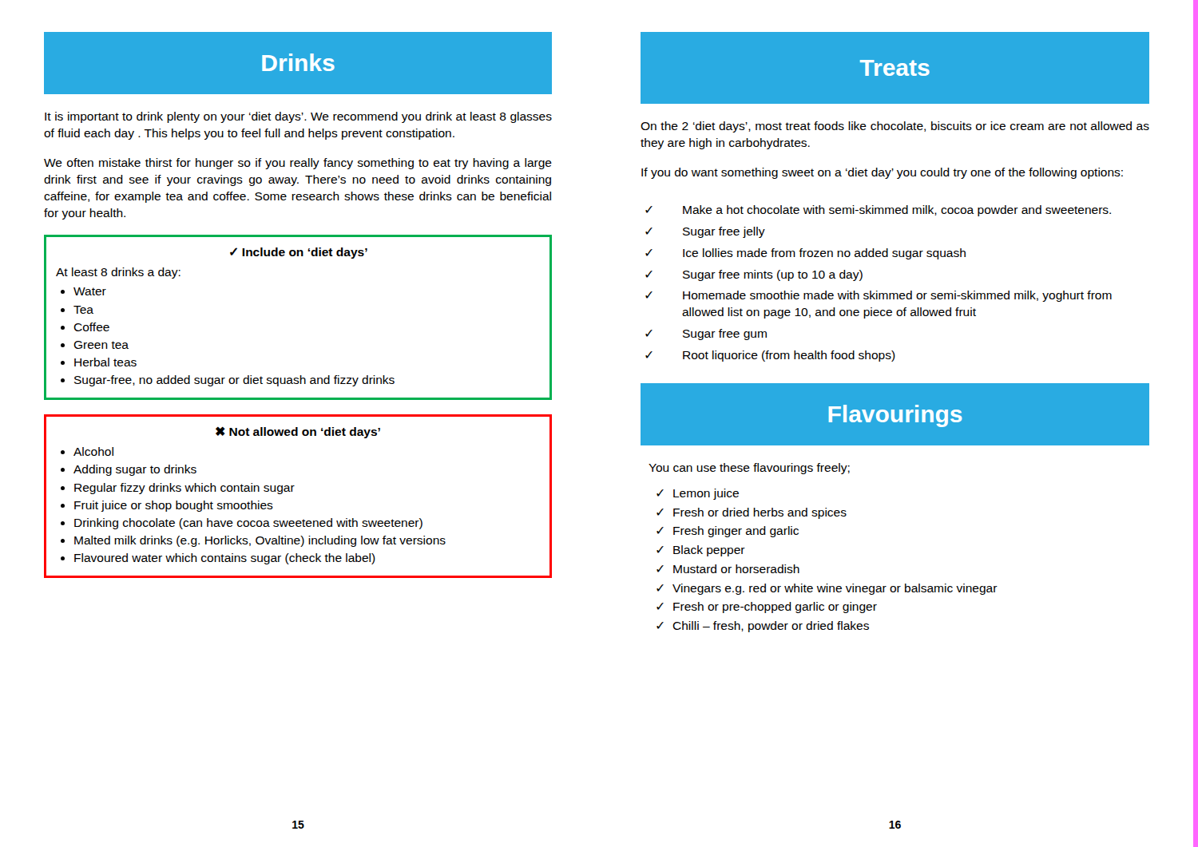Drinks
It is important to drink plenty on your ‘diet days’. We recommend you drink at least 8 glasses of fluid each day . This helps you to feel full and helps prevent constipation.
We often mistake thirst for hunger so if you really fancy something to eat try having a large drink first and see if your cravings go away. There’s no need to avoid drinks containing caffeine, for example tea and coffee. Some research shows these drinks can be beneficial for your health.
✓ Include on ‘diet days’
At least 8 drinks a day:
Water
Tea
Coffee
Green tea
Herbal teas
Sugar-free, no added sugar or diet squash and fizzy drinks
✖ Not allowed on ‘diet days’
Alcohol
Adding sugar to drinks
Regular fizzy drinks which contain sugar
Fruit juice or shop bought smoothies
Drinking chocolate (can have cocoa sweetened with sweetener)
Malted milk drinks (e.g. Horlicks, Ovaltine) including low fat versions
Flavoured water which contains sugar (check the label)
15
Treats
On the 2 ‘diet days’, most treat foods like chocolate, biscuits or ice cream are not allowed as they are high in carbohydrates.
If you do want something sweet on a ‘diet day’ you could try one of the following options:
Make a hot chocolate with semi-skimmed milk, cocoa powder and sweeteners.
Sugar free jelly
Ice lollies made from frozen no added sugar squash
Sugar free mints (up to 10 a day)
Homemade smoothie made with skimmed or semi-skimmed milk, yoghurt from allowed list on page 10, and one piece of allowed fruit
Sugar free gum
Root liquorice (from health food shops)
Flavourings
You can use these flavourings freely;
Lemon juice
Fresh or dried herbs and spices
Fresh ginger and garlic
Black pepper
Mustard or horseradish
Vinegars e.g. red or white wine vinegar or balsamic vinegar
Fresh or pre-chopped garlic or ginger
Chilli – fresh, powder or dried flakes
16